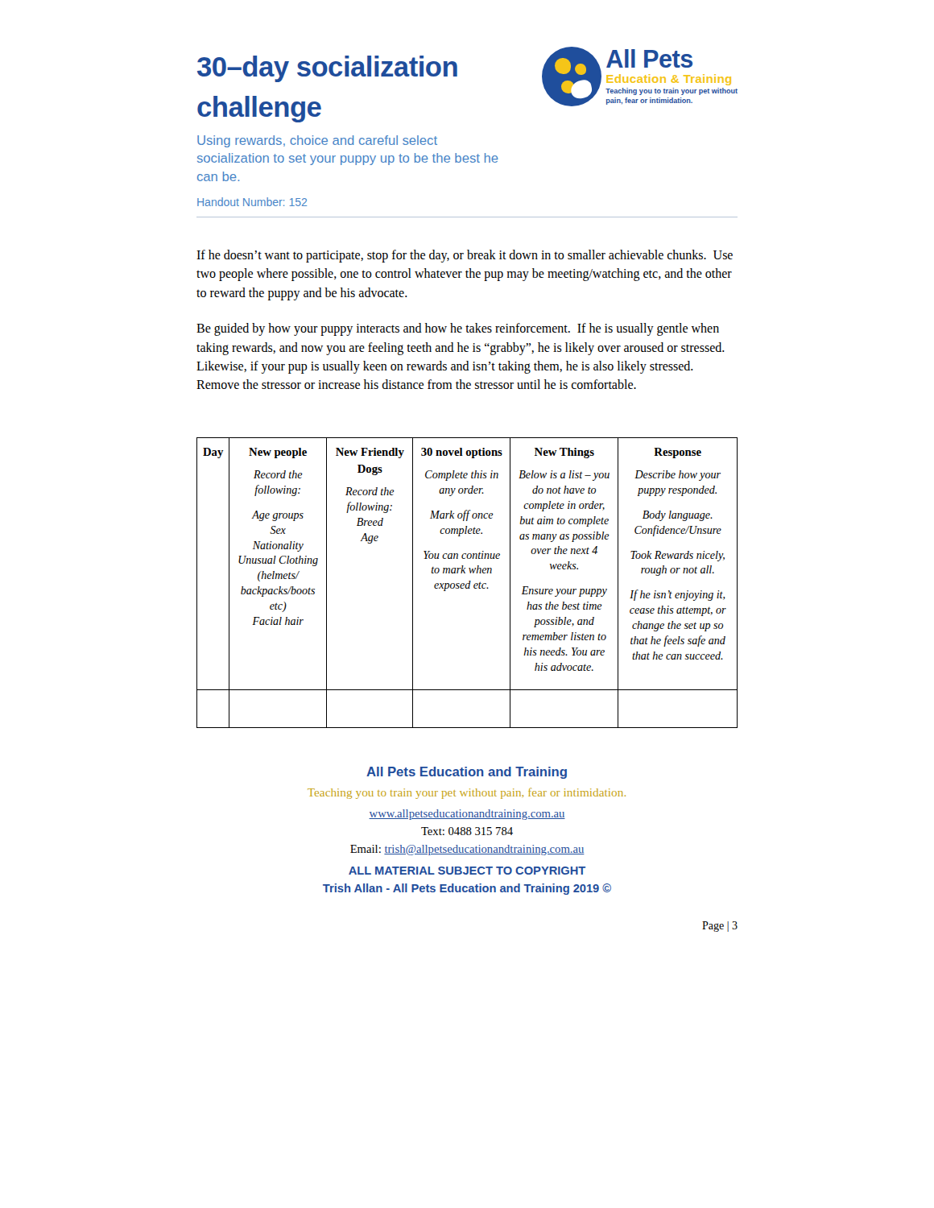30–day socialization challenge
Using rewards, choice and careful select socialization to set your puppy up to be the best he can be.
Handout Number: 152
All Pets
Education & Training
Teaching you to train your pet without
pain, fear or intimidation.
If he doesn’t want to participate, stop for the day, or break it down in to smaller achievable chunks. Use two people where possible, one to control whatever the pup may be meeting/watching etc, and the other to reward the puppy and be his advocate.
Be guided by how your puppy interacts and how he takes reinforcement. If he is usually gentle when taking rewards, and now you are feeling teeth and he is “grabby”, he is likely over aroused or stressed. Likewise, if your pup is usually keen on rewards and isn’t taking them, he is also likely stressed. Remove the stressor or increase his distance from the stressor until he is comfortable.
| Day | New people Record the following: Age groups Sex Nationality Unusual Clothing (helmets/ backpacks/boots etc) Facial hair | New Friendly Dogs Record the following: Breed Age | 30 novel options Complete this in any order. Mark off once complete. You can continue to mark when exposed etc. | New Things Below is a list – you do not have to complete in order, but aim to complete as many as possible over the next 4 weeks. Ensure your puppy has the best time possible, and remember listen to his needs. You are his advocate. | Response Describe how your puppy responded. Body language. Confidence/Unsure Took Rewards nicely, rough or not all. If he isn’t enjoying it, cease this attempt, or change the set up so that he feels safe and that he can succeed. |
| --- | --- | --- | --- | --- | --- |
All Pets Education and Training
Teaching you to train your pet without pain, fear or intimidation.
www.allpetseducationandtraining.com.au
Text: 0488 315 784
Email: trish@allpetseducationandtraining.com.au
ALL MATERIAL SUBJECT TO COPYRIGHT Trish Allan - All Pets Education and Training 2019 ©
Page | 3